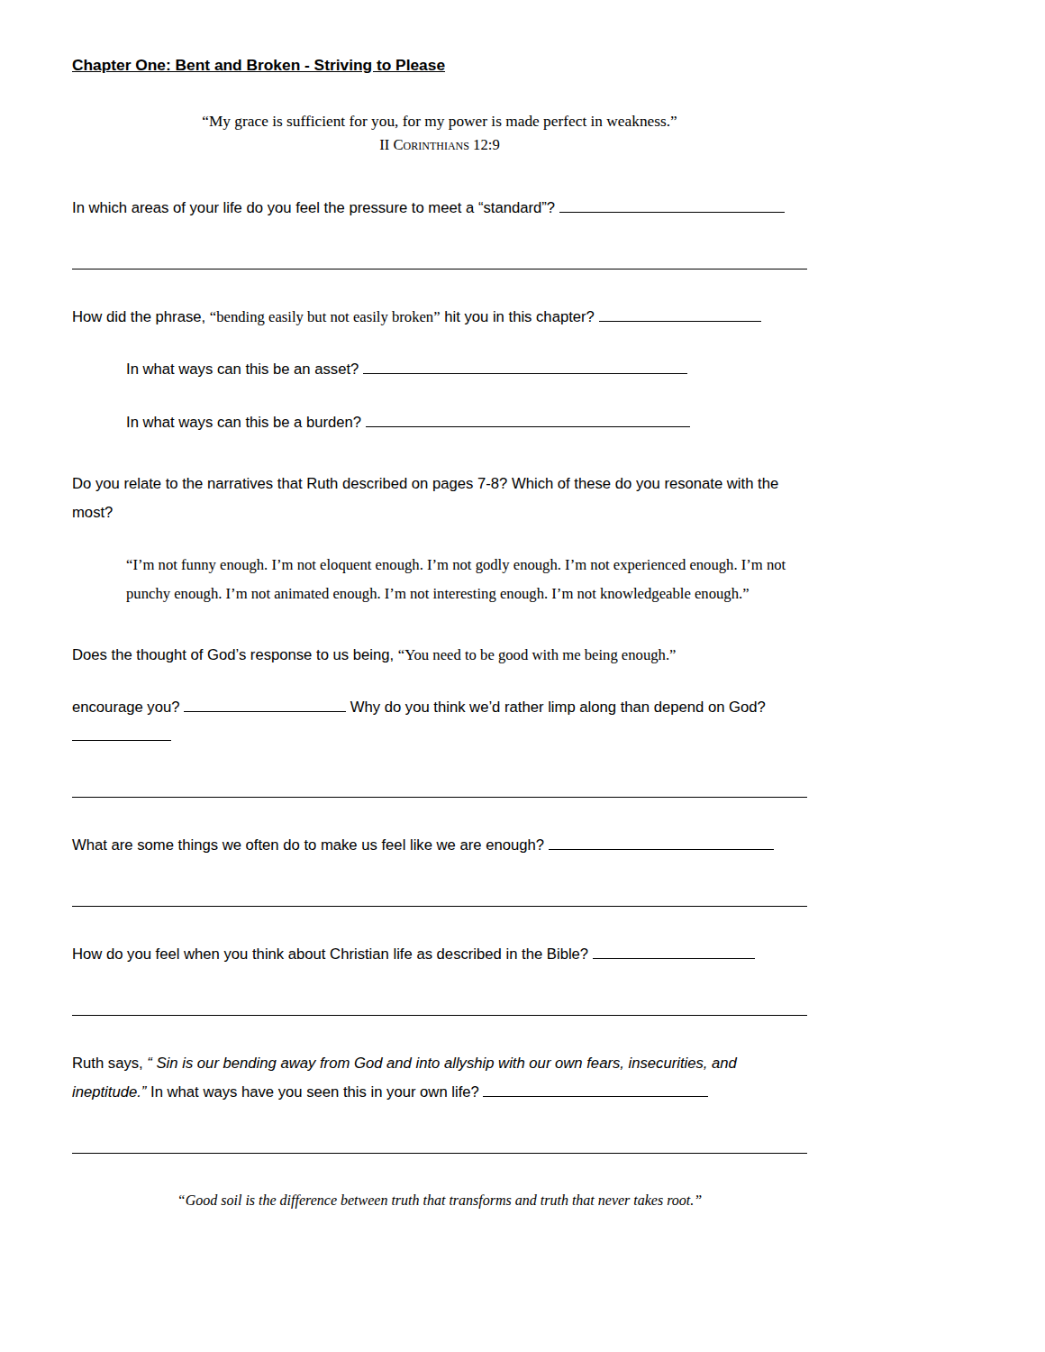Chapter One: Bent and Broken - Striving to Please
“My grace is sufficient for you, for my power is made perfect in weakness.” II Corinthians 12:9
In which areas of your life do you feel the pressure to meet a “standard”?
How did the phrase, “bending easily but not easily broken” hit you in this chapter?
In what ways can this be an asset?
In what ways can this be a burden?
Do you relate to the narratives that Ruth described on pages 7-8? Which of these do you resonate with the most?
“I’m not funny enough. I’m not eloquent enough. I’m not godly enough. I’m not experienced enough. I’m not punchy enough. I’m not animated enough. I’m not interesting enough. I’m not knowledgeable enough.”
Does the thought of God’s response to us being, “You need to be good with me being enough.”
encourage you? Why do you think we’d rather limp along than depend on God?
What are some things we often do to make us feel like we are enough?
How do you feel when you think about Christian life as described in the Bible?
Ruth says, “ Sin is our bending away from God and into allyship with our own fears, insecurities, and ineptitude.” In what ways have you seen this in your own life?
“Good soil is the difference between truth that transforms and truth that never takes root.”